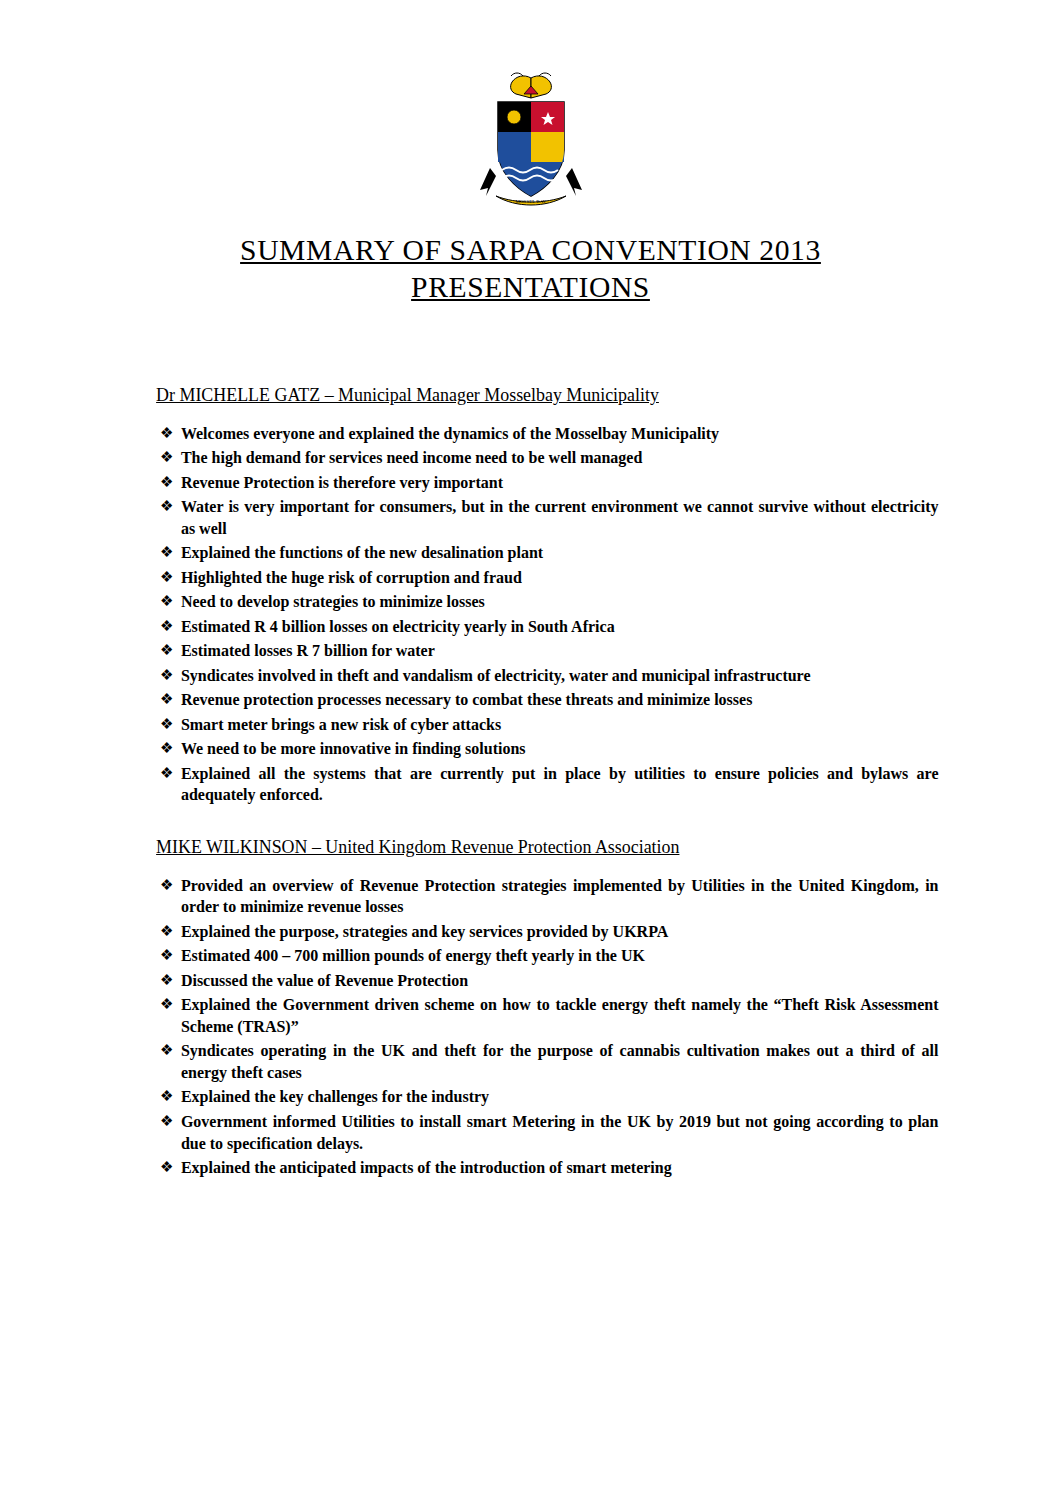MOSSEL BAY
SUMMARY OF SARPA CONVENTION 2013
PRESENTATIONS
Dr MICHELLE GATZ – Municipal Manager Mosselbay Municipality
Welcomes everyone and explained the dynamics of the Mosselbay Municipality
The high demand for services need income need to be well managed
Revenue Protection is therefore very important
Water is very important for consumers, but in the current environment we cannot survive without electricity as well
Explained the functions of the new desalination plant
Highlighted the huge risk of corruption and fraud
Need to develop strategies to minimize losses
Estimated R 4 billion losses on electricity yearly in South Africa
Estimated losses R 7 billion for water
Syndicates involved in theft and vandalism of electricity, water and municipal infrastructure
Revenue protection processes necessary to combat these threats and minimize losses
Smart meter brings a new risk of cyber attacks
We need to be more innovative in finding solutions
Explained all the systems that are currently put in place by utilities to ensure policies and bylaws are adequately enforced.
MIKE WILKINSON – United Kingdom Revenue Protection Association
Provided an overview of Revenue Protection strategies implemented by Utilities in the United Kingdom, in order to minimize revenue losses
Explained the purpose, strategies and key services provided by UKRPA
Estimated 400 – 700 million pounds of energy theft yearly in the UK
Discussed the value of Revenue Protection
Explained the Government driven scheme on how to tackle energy theft namely the “Theft Risk Assessment Scheme (TRAS)”
Syndicates operating in the UK and theft for the purpose of cannabis cultivation makes out a third of all energy theft cases
Explained the key challenges for the industry
Government informed Utilities to install smart Metering in the UK by 2019 but not going according to plan due to specification delays.
Explained the anticipated impacts of the introduction of smart metering